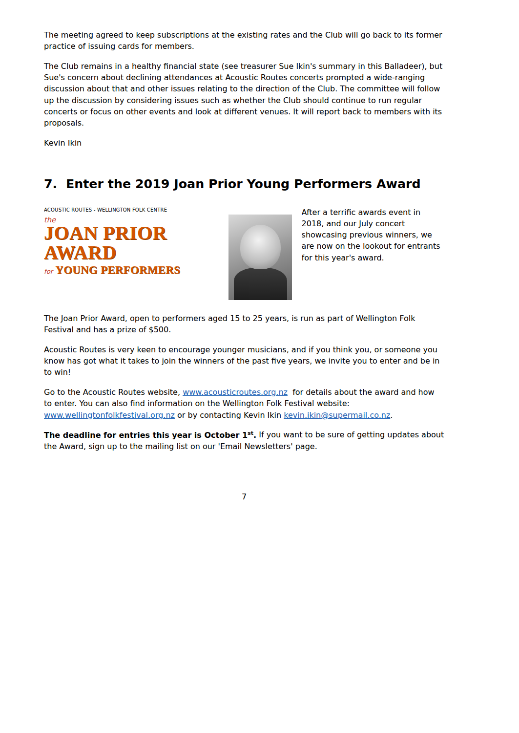The meeting agreed to keep subscriptions at the existing rates and the Club will go back to its former practice of issuing cards for members.
The Club remains in a healthy financial state (see treasurer Sue Ikin's summary in this Balladeer), but Sue's concern about declining attendances at Acoustic Routes concerts prompted a wide-ranging discussion about that and other issues relating to the direction of the Club. The committee will follow up the discussion by considering issues such as whether the Club should continue to run regular concerts or focus on other events and look at different venues. It will report back to members with its proposals.
Kevin Ikin
7. Enter the 2019 Joan Prior Young Performers Award
ACOUSTIC ROUTES - WELLINGTON FOLK CENTRE
the
JOAN PRIOR AWARD
for YOUNG PERFORMERS
After a terrific awards event in 2018, and our July concert showcasing previous winners, we are now on the lookout for entrants for this year's award.
The Joan Prior Award, open to performers aged 15 to 25 years, is run as part of Wellington Folk Festival and has a prize of $500.
Acoustic Routes is very keen to encourage younger musicians, and if you think you, or someone you know has got what it takes to join the winners of the past five years, we invite you to enter and be in to win!
Go to the Acoustic Routes website, www.acousticroutes.org.nz for details about the award and how to enter. You can also find information on the Wellington Folk Festival website: www.wellingtonfolkfestival.org.nz or by contacting Kevin Ikin kevin.ikin@supermail.co.nz.
The deadline for entries this year is October 1st. If you want to be sure of getting updates about the Award, sign up to the mailing list on our 'Email Newsletters' page.
7